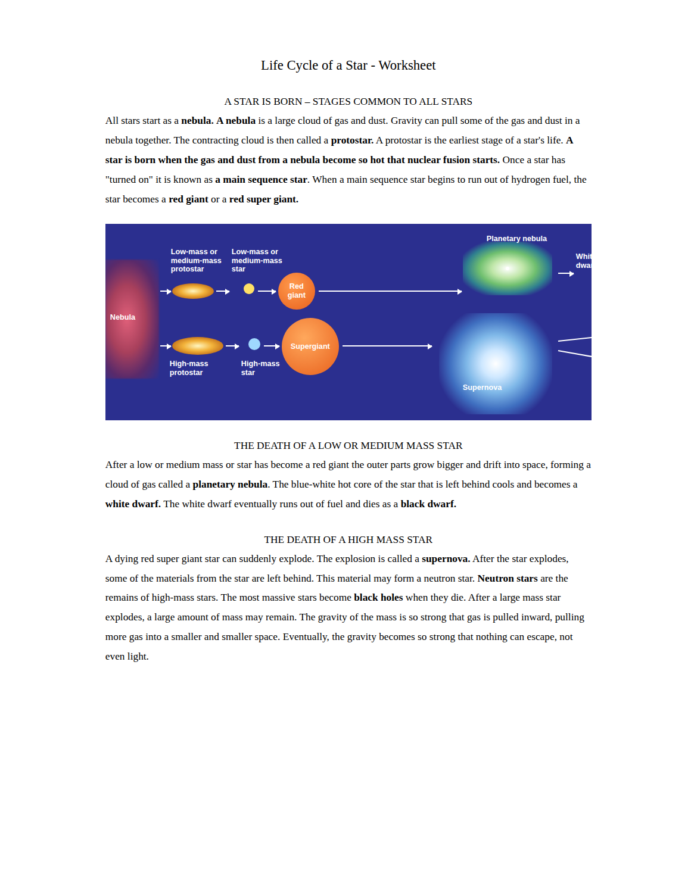Life Cycle of a Star - Worksheet
A STAR IS BORN – STAGES COMMON TO ALL STARS
All stars start as a nebula. A nebula is a large cloud of gas and dust. Gravity can pull some of the gas and dust in a nebula together. The contracting cloud is then called a protostar. A protostar is the earliest stage of a star's life. A star is born when the gas and dust from a nebula become so hot that nuclear fusion starts. Once a star has "turned on" it is known as a main sequence star. When a main sequence star begins to run out of hydrogen fuel, the star becomes a red giant or a red super giant.
Nebula
Low-mass or
medium-mass
protostar
Low-mass or
medium-mass
star
Red
giant
Planetary nebula
White dwarf
Black
dwarf
High-mass
protostar
High-mass
star
Supergiant
Supernova
Neutron
star
Black hole
THE DEATH OF A LOW OR MEDIUM MASS STAR
After a low or medium mass or star has become a red giant the outer parts grow bigger and drift into space, forming a cloud of gas called a planetary nebula. The blue-white hot core of the star that is left behind cools and becomes a white dwarf. The white dwarf eventually runs out of fuel and dies as a black dwarf.
THE DEATH OF A HIGH MASS STAR
A dying red super giant star can suddenly explode. The explosion is called a supernova. After the star explodes, some of the materials from the star are left behind. This material may form a neutron star. Neutron stars are the remains of high-mass stars. The most massive stars become black holes when they die. After a large mass star explodes, a large amount of mass may remain. The gravity of the mass is so strong that gas is pulled inward, pulling more gas into a smaller and smaller space. Eventually, the gravity becomes so strong that nothing can escape, not even light.